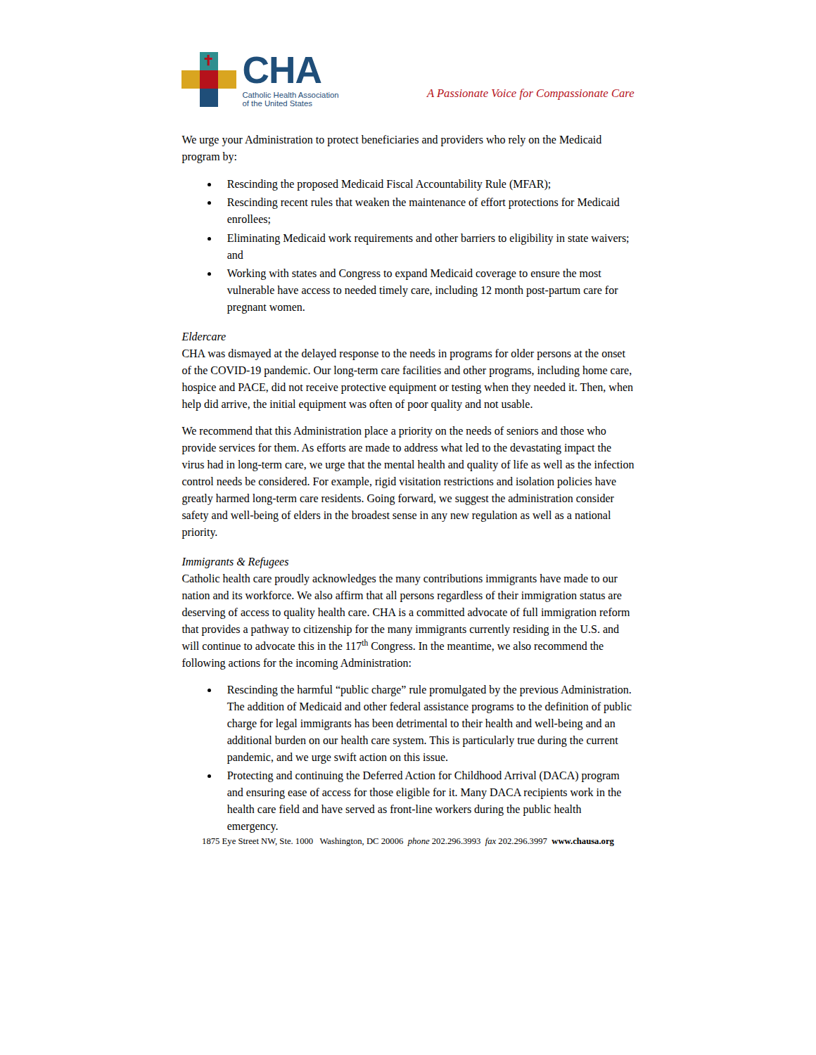✝
CHA Catholic Health Association
of the United States
A Passionate Voice for Compassionate Care
We urge your Administration to protect beneficiaries and providers who rely on the Medicaid program by:
Rescinding the proposed Medicaid Fiscal Accountability Rule (MFAR);
Rescinding recent rules that weaken the maintenance of effort protections for Medicaid enrollees;
Eliminating Medicaid work requirements and other barriers to eligibility in state waivers; and
Working with states and Congress to expand Medicaid coverage to ensure the most vulnerable have access to needed timely care, including 12 month post-partum care for pregnant women.
Eldercare
CHA was dismayed at the delayed response to the needs in programs for older persons at the onset of the COVID-19 pandemic. Our long-term care facilities and other programs, including home care, hospice and PACE, did not receive protective equipment or testing when they needed it. Then, when help did arrive, the initial equipment was often of poor quality and not usable.
We recommend that this Administration place a priority on the needs of seniors and those who provide services for them. As efforts are made to address what led to the devastating impact the virus had in long-term care, we urge that the mental health and quality of life as well as the infection control needs be considered. For example, rigid visitation restrictions and isolation policies have greatly harmed long-term care residents. Going forward, we suggest the administration consider safety and well-being of elders in the broadest sense in any new regulation as well as a national priority.
Immigrants & Refugees
Catholic health care proudly acknowledges the many contributions immigrants have made to our nation and its workforce. We also affirm that all persons regardless of their immigration status are deserving of access to quality health care. CHA is a committed advocate of full immigration reform that provides a pathway to citizenship for the many immigrants currently residing in the U.S. and will continue to advocate this in the 117th Congress. In the meantime, we also recommend the following actions for the incoming Administration:
Rescinding the harmful “public charge” rule promulgated by the previous Administration. The addition of Medicaid and other federal assistance programs to the definition of public charge for legal immigrants has been detrimental to their health and well-being and an additional burden on our health care system. This is particularly true during the current pandemic, and we urge swift action on this issue.
Protecting and continuing the Deferred Action for Childhood Arrival (DACA) program and ensuring ease of access for those eligible for it. Many DACA recipients work in the health care field and have served as front-line workers during the public health emergency.
1875 Eye Street NW, Ste. 1000 Washington, DC 20006 phone 202.296.3993 fax 202.296.3997 www.chausa.org